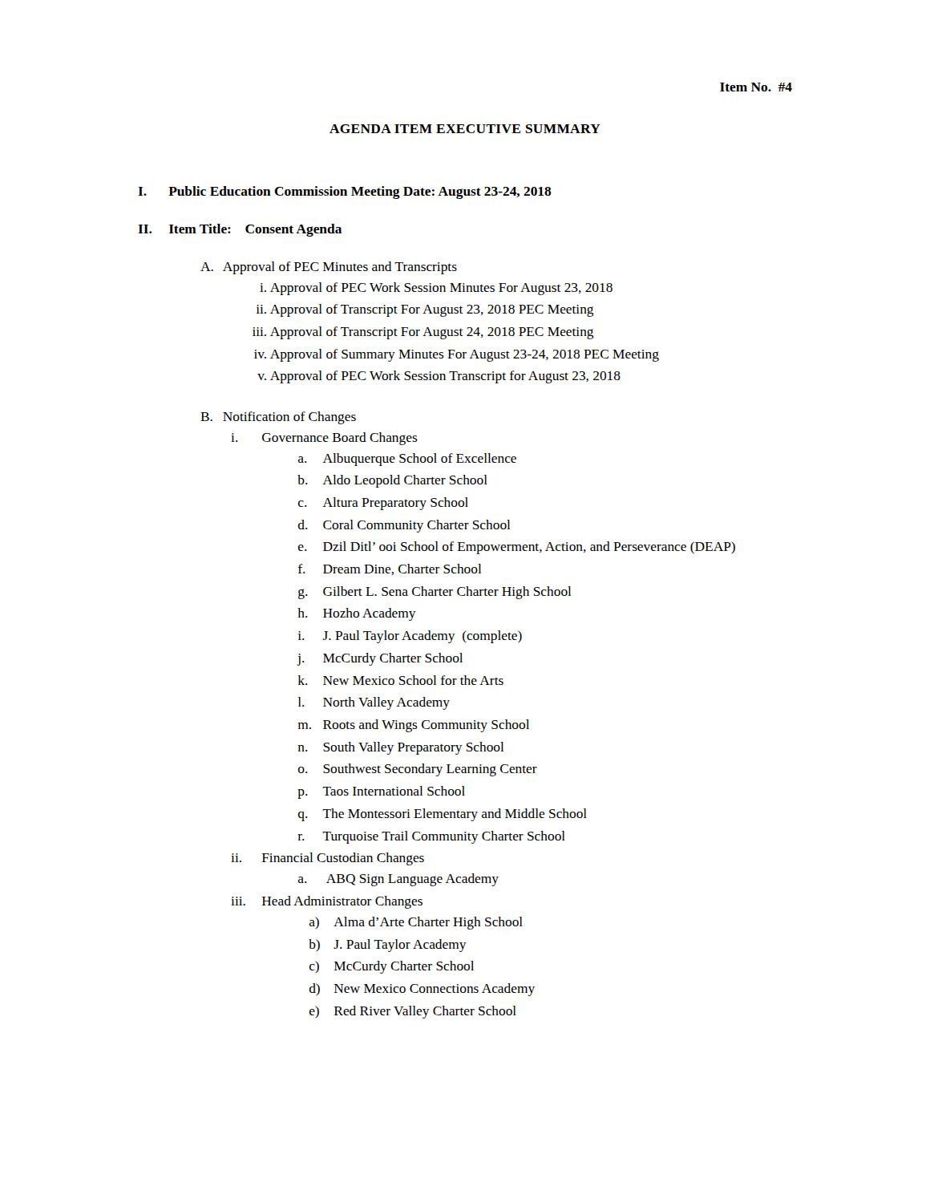Item No. #4
AGENDA ITEM EXECUTIVE SUMMARY
I. Public Education Commission Meeting Date: August 23-24, 2018
II. Item Title: Consent Agenda
A. Approval of PEC Minutes and Transcripts
i. Approval of PEC Work Session Minutes For August 23, 2018
ii. Approval of Transcript For August 23, 2018 PEC Meeting
iii. Approval of Transcript For August 24, 2018 PEC Meeting
iv. Approval of Summary Minutes For August 23-24, 2018 PEC Meeting
v. Approval of PEC Work Session Transcript for August 23, 2018
B. Notification of Changes
i. Governance Board Changes
a. Albuquerque School of Excellence
b. Aldo Leopold Charter School
c. Altura Preparatory School
d. Coral Community Charter School
e. Dzil Ditl’ ooi School of Empowerment, Action, and Perseverance (DEAP)
f. Dream Dine, Charter School
g. Gilbert L. Sena Charter Charter High School
h. Hozho Academy
i. J. Paul Taylor Academy (complete)
j. McCurdy Charter School
k. New Mexico School for the Arts
l. North Valley Academy
m. Roots and Wings Community School
n. South Valley Preparatory School
o. Southwest Secondary Learning Center
p. Taos International School
q. The Montessori Elementary and Middle School
r. Turquoise Trail Community Charter School
ii. Financial Custodian Changes
a. ABQ Sign Language Academy
iii. Head Administrator Changes
a) Alma d’Arte Charter High School
b) J. Paul Taylor Academy
c) McCurdy Charter School
d) New Mexico Connections Academy
e) Red River Valley Charter School